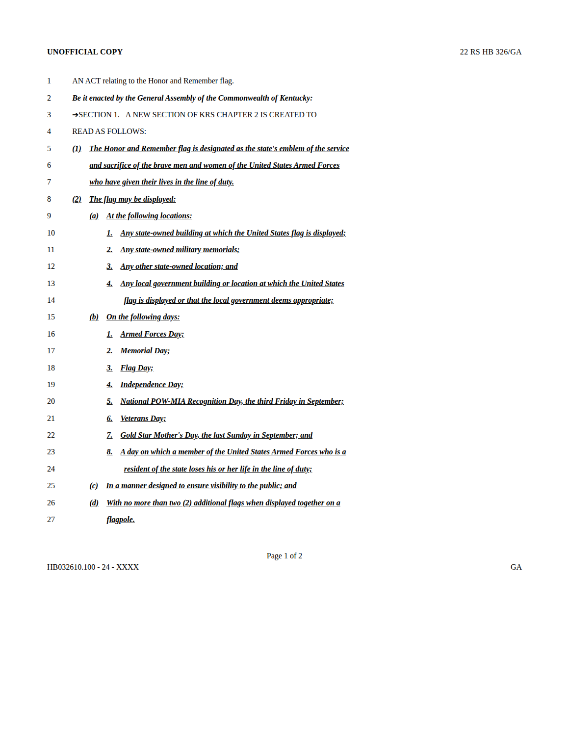UNOFFICIAL COPY
22 RS HB 326/GA
| 1 | AN ACT relating to the Honor and Remember flag. |
| 2 | Be it enacted by the General Assembly of the Commonwealth of Kentucky: |
| 3 | ➔ SECTION 1. A NEW SECTION OF KRS CHAPTER 2 IS CREATED TO |
| 4 | READ AS FOLLOWS: |
| 5 | (1) The Honor and Remember flag is designated as the state's emblem of the service |
| 6 | and sacrifice of the brave men and women of the United States Armed Forces |
| 7 | who have given their lives in the line of duty. |
| 8 | (2) The flag may be displayed: |
| 9 | (a) At the following locations: |
| 10 | 1. Any state-owned building at which the United States flag is displayed; |
| 11 | 2. Any state-owned military memorials; |
| 12 | 3. Any other state-owned location; and |
| 13 | 4. Any local government building or location at which the United States |
| 14 | flag is displayed or that the local government deems appropriate; |
| 15 | (b) On the following days: |
| 16 | 1. Armed Forces Day; |
| 17 | 2. Memorial Day; |
| 18 | 3. Flag Day; |
| 19 | 4. Independence Day; |
| 20 | 5. National POW-MIA Recognition Day, the third Friday in September; |
| 21 | 6. Veterans Day; |
| 22 | 7. Gold Star Mother's Day, the last Sunday in September; and |
| 23 | 8. A day on which a member of the United States Armed Forces who is a |
| 24 | resident of the state loses his or her life in the line of duty; |
| 25 | (c) In a manner designed to ensure visibility to the public; and |
| 26 | (d) With no more than two (2) additional flags when displayed together on a |
| 27 | flagpole. |
Page 1 of 2
HB032610.100 - 24 - XXXX
GA